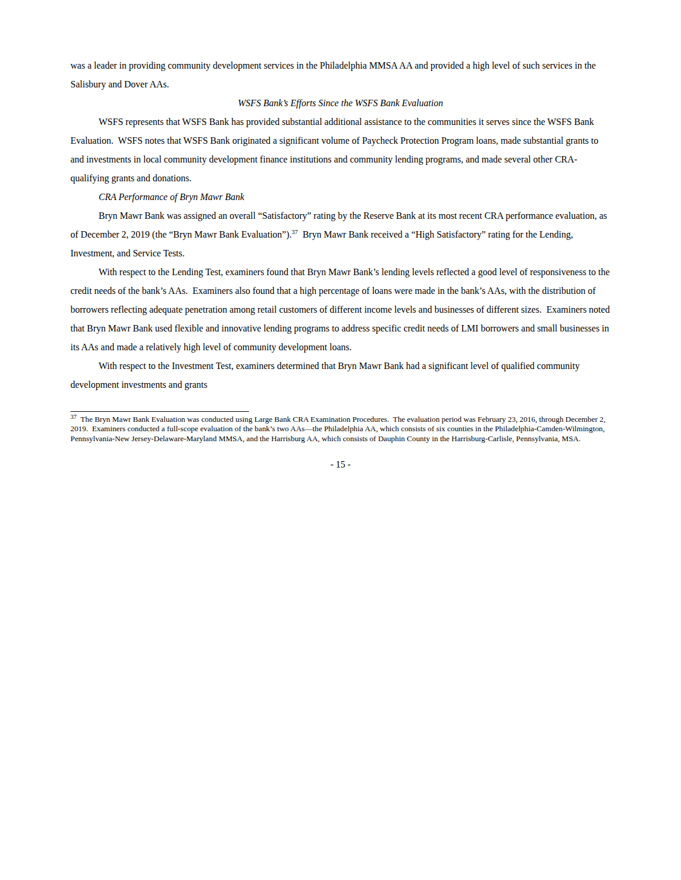was a leader in providing community development services in the Philadelphia MMSA AA and provided a high level of such services in the Salisbury and Dover AAs.
WSFS Bank’s Efforts Since the WSFS Bank Evaluation
WSFS represents that WSFS Bank has provided substantial additional assistance to the communities it serves since the WSFS Bank Evaluation. WSFS notes that WSFS Bank originated a significant volume of Paycheck Protection Program loans, made substantial grants to and investments in local community development finance institutions and community lending programs, and made several other CRA-qualifying grants and donations.
CRA Performance of Bryn Mawr Bank
Bryn Mawr Bank was assigned an overall “Satisfactory” rating by the Reserve Bank at its most recent CRA performance evaluation, as of December 2, 2019 (the “Bryn Mawr Bank Evaluation”).37 Bryn Mawr Bank received a “High Satisfactory” rating for the Lending, Investment, and Service Tests.
With respect to the Lending Test, examiners found that Bryn Mawr Bank’s lending levels reflected a good level of responsiveness to the credit needs of the bank’s AAs. Examiners also found that a high percentage of loans were made in the bank’s AAs, with the distribution of borrowers reflecting adequate penetration among retail customers of different income levels and businesses of different sizes. Examiners noted that Bryn Mawr Bank used flexible and innovative lending programs to address specific credit needs of LMI borrowers and small businesses in its AAs and made a relatively high level of community development loans.
With respect to the Investment Test, examiners determined that Bryn Mawr Bank had a significant level of qualified community development investments and grants
37 The Bryn Mawr Bank Evaluation was conducted using Large Bank CRA Examination Procedures. The evaluation period was February 23, 2016, through December 2, 2019. Examiners conducted a full-scope evaluation of the bank’s two AAs—the Philadelphia AA, which consists of six counties in the Philadelphia-Camden-Wilmington, Pennsylvania-New Jersey-Delaware-Maryland MMSA, and the Harrisburg AA, which consists of Dauphin County in the Harrisburg-Carlisle, Pennsylvania, MSA.
- 15 -